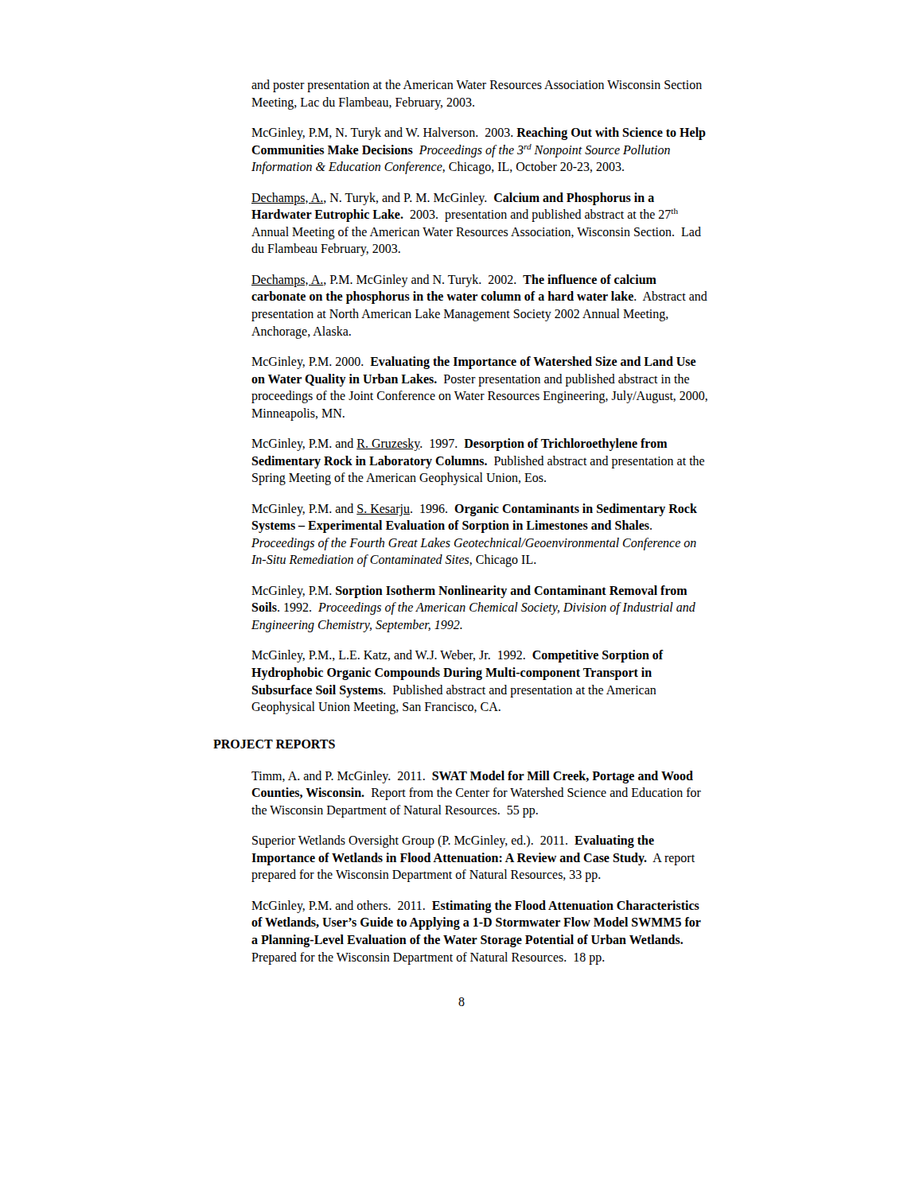and poster presentation at the American Water Resources Association Wisconsin Section Meeting, Lac du Flambeau, February, 2003.
McGinley, P.M, N. Turyk and W. Halverson. 2003. Reaching Out with Science to Help Communities Make Decisions Proceedings of the 3rd Nonpoint Source Pollution Information & Education Conference, Chicago, IL, October 20-23, 2003.
Dechamps, A., N. Turyk, and P. M. McGinley. Calcium and Phosphorus in a Hardwater Eutrophic Lake. 2003. presentation and published abstract at the 27th Annual Meeting of the American Water Resources Association, Wisconsin Section. Lad du Flambeau February, 2003.
Dechamps, A., P.M. McGinley and N. Turyk. 2002. The influence of calcium carbonate on the phosphorus in the water column of a hard water lake. Abstract and presentation at North American Lake Management Society 2002 Annual Meeting, Anchorage, Alaska.
McGinley, P.M. 2000. Evaluating the Importance of Watershed Size and Land Use on Water Quality in Urban Lakes. Poster presentation and published abstract in the proceedings of the Joint Conference on Water Resources Engineering, July/August, 2000, Minneapolis, MN.
McGinley, P.M. and R. Gruzesky. 1997. Desorption of Trichloroethylene from Sedimentary Rock in Laboratory Columns. Published abstract and presentation at the Spring Meeting of the American Geophysical Union, Eos.
McGinley, P.M. and S. Kesarju. 1996. Organic Contaminants in Sedimentary Rock Systems – Experimental Evaluation of Sorption in Limestones and Shales. Proceedings of the Fourth Great Lakes Geotechnical/Geoenvironmental Conference on In-Situ Remediation of Contaminated Sites, Chicago IL.
McGinley, P.M. Sorption Isotherm Nonlinearity and Contaminant Removal from Soils. 1992. Proceedings of the American Chemical Society, Division of Industrial and Engineering Chemistry, September, 1992.
McGinley, P.M., L.E. Katz, and W.J. Weber, Jr. 1992. Competitive Sorption of Hydrophobic Organic Compounds During Multi-component Transport in Subsurface Soil Systems. Published abstract and presentation at the American Geophysical Union Meeting, San Francisco, CA.
PROJECT REPORTS
Timm, A. and P. McGinley. 2011. SWAT Model for Mill Creek, Portage and Wood Counties, Wisconsin. Report from the Center for Watershed Science and Education for the Wisconsin Department of Natural Resources. 55 pp.
Superior Wetlands Oversight Group (P. McGinley, ed.). 2011. Evaluating the Importance of Wetlands in Flood Attenuation: A Review and Case Study. A report prepared for the Wisconsin Department of Natural Resources, 33 pp.
McGinley, P.M. and others. 2011. Estimating the Flood Attenuation Characteristics of Wetlands, User’s Guide to Applying a 1-D Stormwater Flow Model SWMM5 for a Planning-Level Evaluation of the Water Storage Potential of Urban Wetlands. Prepared for the Wisconsin Department of Natural Resources. 18 pp.
8